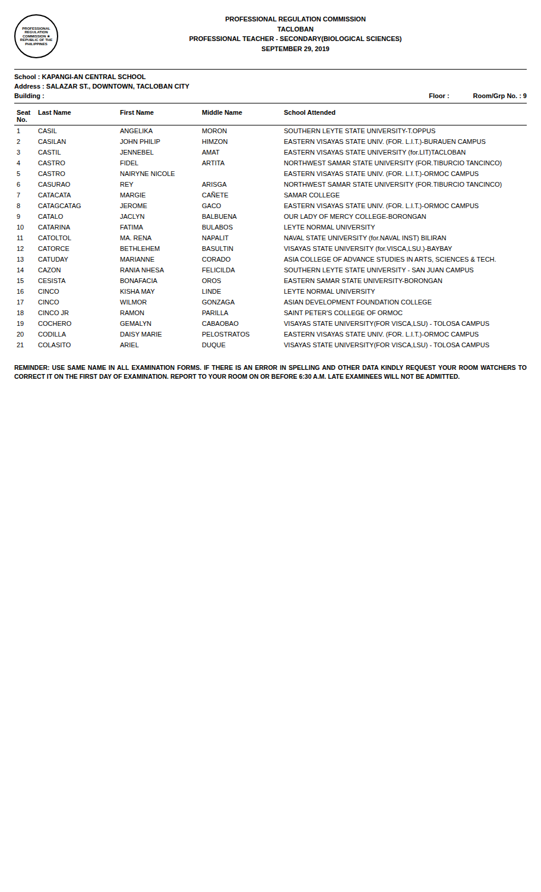PROFESSIONAL REGULATION COMMISSION ★ REPUBLIC OF THE PHILIPPINES
PROFESSIONAL REGULATION COMMISSION
TACLOBAN
PROFESSIONAL TEACHER - SECONDARY(BIOLOGICAL SCIENCES)
SEPTEMBER 29, 2019
School : KAPANGI-AN CENTRAL SCHOOL
Address : SALAZAR ST., DOWNTOWN, TACLOBAN CITY
Building :
Floor : Room/Grp No. : 9
| Seat No. | Last Name | First Name | Middle Name | School Attended |
| --- | --- | --- | --- | --- |
| 1 | CASIL | ANGELIKA | MORON | SOUTHERN LEYTE STATE UNIVERSITY-T.OPPUS |
| 2 | CASILAN | JOHN PHILIP | HIMZON | EASTERN VISAYAS STATE UNIV. (FOR. L.I.T.)-BURAUEN CAMPUS |
| 3 | CASTIL | JENNEBEL | AMAT | EASTERN VISAYAS STATE UNIVERSITY (for.LIT)TACLOBAN |
| 4 | CASTRO | FIDEL | ARTITA | NORTHWEST SAMAR STATE UNIVERSITY (FOR.TIBURCIO TANCINCO) |
| 5 | CASTRO | NAIRYNE NICOLE | | EASTERN VISAYAS STATE UNIV. (FOR. L.I.T.)-ORMOC CAMPUS |
| 6 | CASURAO | REY | ARISGA | NORTHWEST SAMAR STATE UNIVERSITY (FOR.TIBURCIO TANCINCO) |
| 7 | CATACATA | MARGIE | CAÑETE | SAMAR COLLEGE |
| 8 | CATAGCATAG | JEROME | GACO | EASTERN VISAYAS STATE UNIV. (FOR. L.I.T.)-ORMOC CAMPUS |
| 9 | CATALO | JACLYN | BALBUENA | OUR LADY OF MERCY COLLEGE-BORONGAN |
| 10 | CATARINA | FATIMA | BULABOS | LEYTE NORMAL UNIVERSITY |
| 11 | CATOLTOL | MA. RENA | NAPALIT | NAVAL STATE UNIVERSITY (for.NAVAL INST) BILIRAN |
| 12 | CATORCE | BETHLEHEM | BASULTIN | VISAYAS STATE UNIVERSITY (for.VISCA,LSU.)-BAYBAY |
| 13 | CATUDAY | MARIANNE | CORADO | ASIA COLLEGE OF ADVANCE STUDIES IN ARTS, SCIENCES & TECH. |
| 14 | CAZON | RANIA NHESA | FELICILDA | SOUTHERN LEYTE STATE UNIVERSITY - SAN JUAN CAMPUS |
| 15 | CESISTA | BONAFACIA | OROS | EASTERN SAMAR STATE UNIVERSITY-BORONGAN |
| 16 | CINCO | KISHA MAY | LINDE | LEYTE NORMAL UNIVERSITY |
| 17 | CINCO | WILMOR | GONZAGA | ASIAN DEVELOPMENT FOUNDATION COLLEGE |
| 18 | CINCO JR | RAMON | PARILLA | SAINT PETER'S COLLEGE OF ORMOC |
| 19 | COCHERO | GEMALYN | CABAOBAO | VISAYAS STATE UNIVERSITY(FOR VISCA,LSU) - TOLOSA CAMPUS |
| 20 | CODILLA | DAISY MARIE | PELOSTRATOS | EASTERN VISAYAS STATE UNIV. (FOR. L.I.T.)-ORMOC CAMPUS |
| 21 | COLASITO | ARIEL | DUQUE | VISAYAS STATE UNIVERSITY(FOR VISCA,LSU) - TOLOSA CAMPUS |
REMINDER: USE SAME NAME IN ALL EXAMINATION FORMS. IF THERE IS AN ERROR IN SPELLING AND OTHER DATA KINDLY REQUEST YOUR ROOM WATCHERS TO CORRECT IT ON THE FIRST DAY OF EXAMINATION. REPORT TO YOUR ROOM ON OR BEFORE 6:30 A.M. LATE EXAMINEES WILL NOT BE ADMITTED.